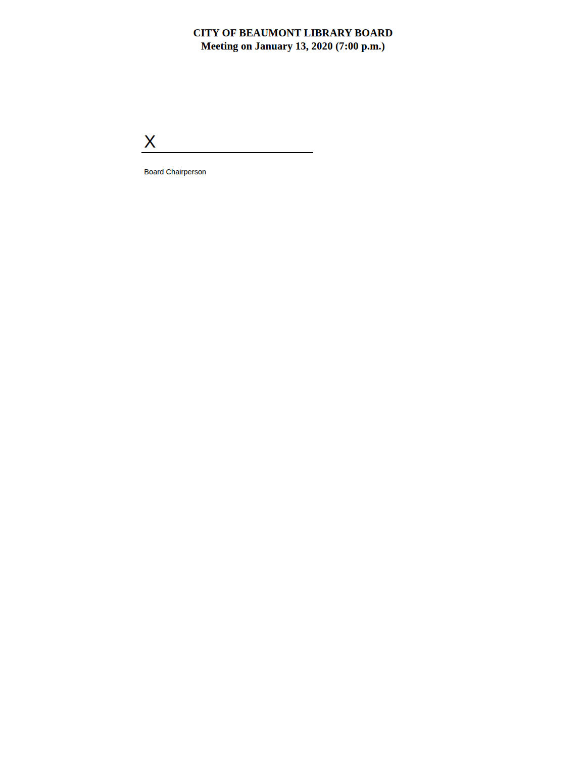CITY OF BEAUMONT LIBRARY BOARD Meeting on January 13, 2020 (7:00 p.m.)
X
Board Chairperson